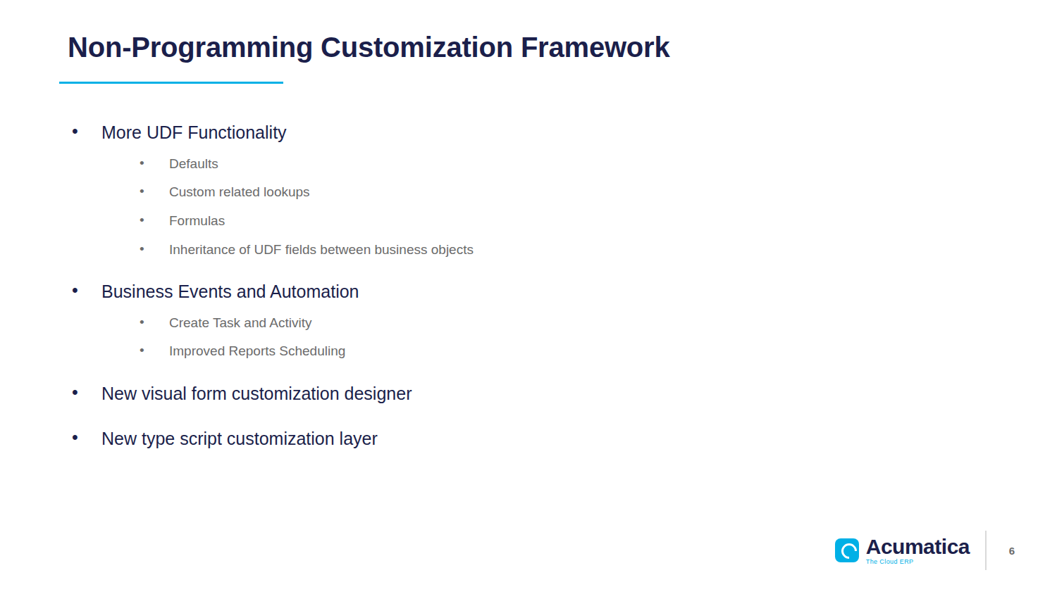Non-Programming Customization Framework
More UDF Functionality
Defaults
Custom related lookups
Formulas
Inheritance of UDF fields between business objects
Business Events and Automation
Create Task and Activity
Improved Reports Scheduling
New visual form customization designer
New type script customization layer
Acumatica The Cloud ERP
6